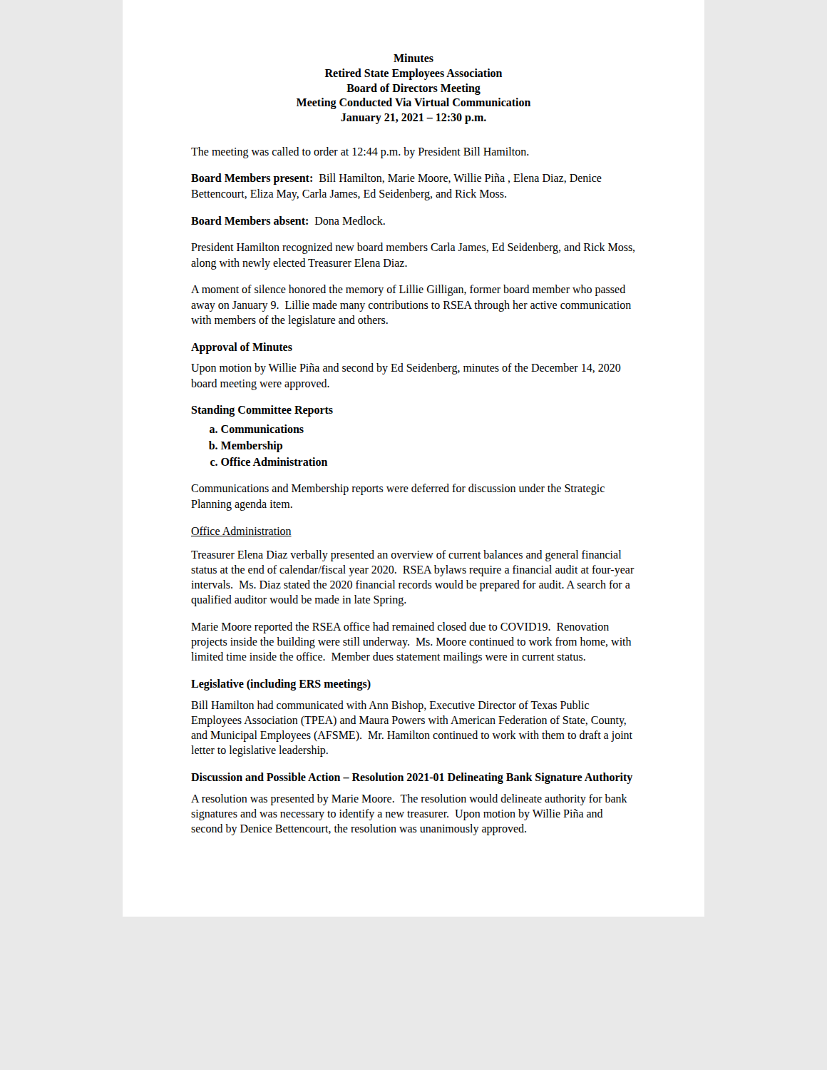Minutes Retired State Employees Association Board of Directors Meeting Meeting Conducted Via Virtual Communication January 21, 2021 – 12:30 p.m.
The meeting was called to order at 12:44 p.m. by President Bill Hamilton.
Board Members present: Bill Hamilton, Marie Moore, Willie Piña , Elena Diaz, Denice Bettencourt, Eliza May, Carla James, Ed Seidenberg, and Rick Moss.
Board Members absent: Dona Medlock.
President Hamilton recognized new board members Carla James, Ed Seidenberg, and Rick Moss, along with newly elected Treasurer Elena Diaz.
A moment of silence honored the memory of Lillie Gilligan, former board member who passed away on January 9. Lillie made many contributions to RSEA through her active communication with members of the legislature and others.
Approval of Minutes
Upon motion by Willie Piña and second by Ed Seidenberg, minutes of the December 14, 2020 board meeting were approved.
Standing Committee Reports
Communications
Membership
Office Administration
Communications and Membership reports were deferred for discussion under the Strategic Planning agenda item.
Office Administration
Treasurer Elena Diaz verbally presented an overview of current balances and general financial status at the end of calendar/fiscal year 2020. RSEA bylaws require a financial audit at four-year intervals. Ms. Diaz stated the 2020 financial records would be prepared for audit. A search for a qualified auditor would be made in late Spring.
Marie Moore reported the RSEA office had remained closed due to COVID19. Renovation projects inside the building were still underway. Ms. Moore continued to work from home, with limited time inside the office. Member dues statement mailings were in current status.
Legislative (including ERS meetings)
Bill Hamilton had communicated with Ann Bishop, Executive Director of Texas Public Employees Association (TPEA) and Maura Powers with American Federation of State, County, and Municipal Employees (AFSME). Mr. Hamilton continued to work with them to draft a joint letter to legislative leadership.
Discussion and Possible Action – Resolution 2021-01 Delineating Bank Signature Authority
A resolution was presented by Marie Moore. The resolution would delineate authority for bank signatures and was necessary to identify a new treasurer. Upon motion by Willie Piña and second by Denice Bettencourt, the resolution was unanimously approved.